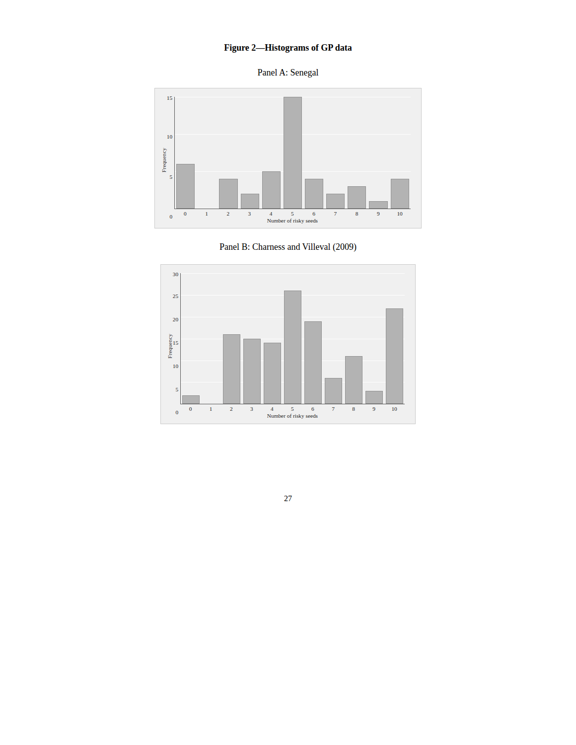Figure 2—Histograms of GP data
Panel A: Senegal
Frequency
15 10 5 0
012345678910
Number of risky seeds
Panel B: Charness and Villeval (2009)
Frequency
30 25 20 15 10 5 0
012345678910
Number of risky seeds
27